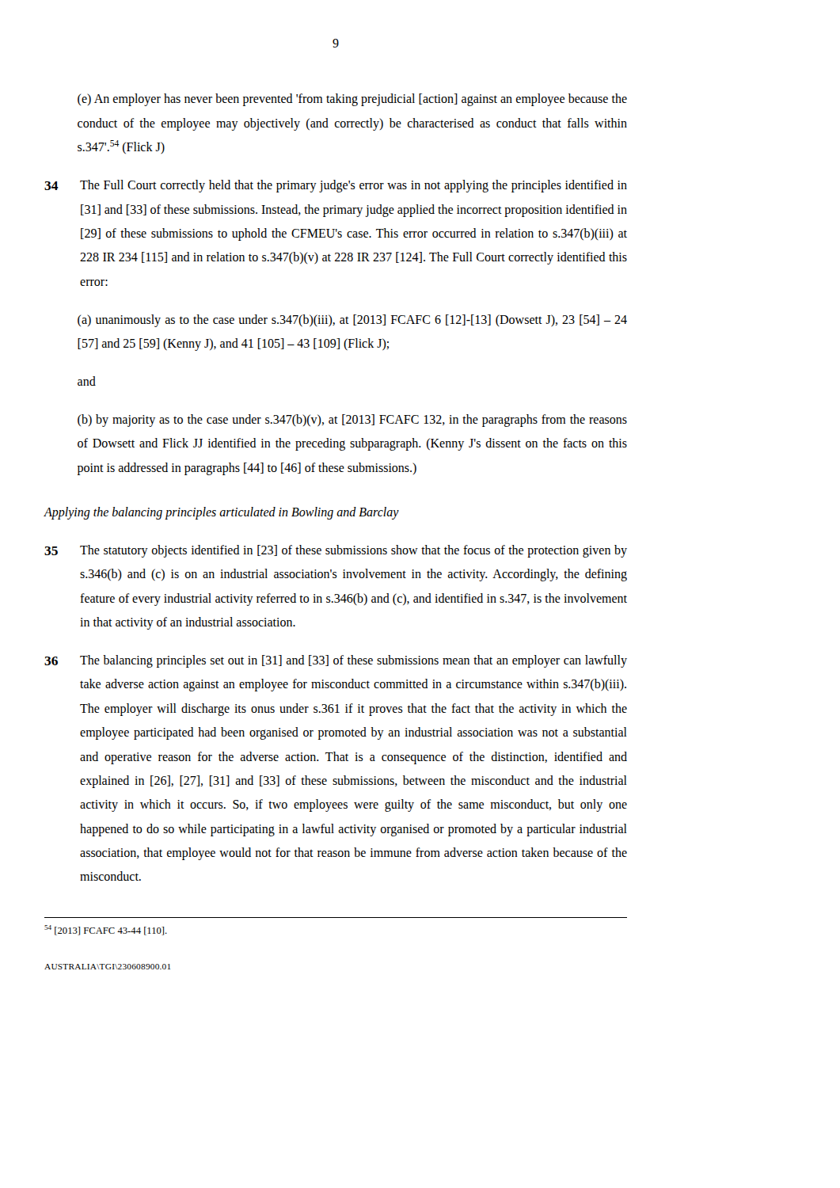9
(e) An employer has never been prevented 'from taking prejudicial [action] against an employee because the conduct of the employee may objectively (and correctly) be characterised as conduct that falls within s.347'.54 (Flick J)
34
The Full Court correctly held that the primary judge's error was in not applying the principles identified in [31] and [33] of these submissions. Instead, the primary judge applied the incorrect proposition identified in [29] of these submissions to uphold the CFMEU's case. This error occurred in relation to s.347(b)(iii) at 228 IR 234 [115] and in relation to s.347(b)(v) at 228 IR 237 [124]. The Full Court correctly identified this error:
(a) unanimously as to the case under s.347(b)(iii), at [2013] FCAFC 6 [12]-[13] (Dowsett J), 23 [54] – 24 [57] and 25 [59] (Kenny J), and 41 [105] – 43 [109] (Flick J);
and
(b) by majority as to the case under s.347(b)(v), at [2013] FCAFC 132, in the paragraphs from the reasons of Dowsett and Flick JJ identified in the preceding subparagraph. (Kenny J's dissent on the facts on this point is addressed in paragraphs [44] to [46] of these submissions.)
Applying the balancing principles articulated in Bowling and Barclay
35
The statutory objects identified in [23] of these submissions show that the focus of the protection given by s.346(b) and (c) is on an industrial association's involvement in the activity. Accordingly, the defining feature of every industrial activity referred to in s.346(b) and (c), and identified in s.347, is the involvement in that activity of an industrial association.
36
The balancing principles set out in [31] and [33] of these submissions mean that an employer can lawfully take adverse action against an employee for misconduct committed in a circumstance within s.347(b)(iii). The employer will discharge its onus under s.361 if it proves that the fact that the activity in which the employee participated had been organised or promoted by an industrial association was not a substantial and operative reason for the adverse action. That is a consequence of the distinction, identified and explained in [26], [27], [31] and [33] of these submissions, between the misconduct and the industrial activity in which it occurs. So, if two employees were guilty of the same misconduct, but only one happened to do so while participating in a lawful activity organised or promoted by a particular industrial association, that employee would not for that reason be immune from adverse action taken because of the misconduct.
54 [2013] FCAFC 43-44 [110].
AUSTRALIA\TGI\230608900.01